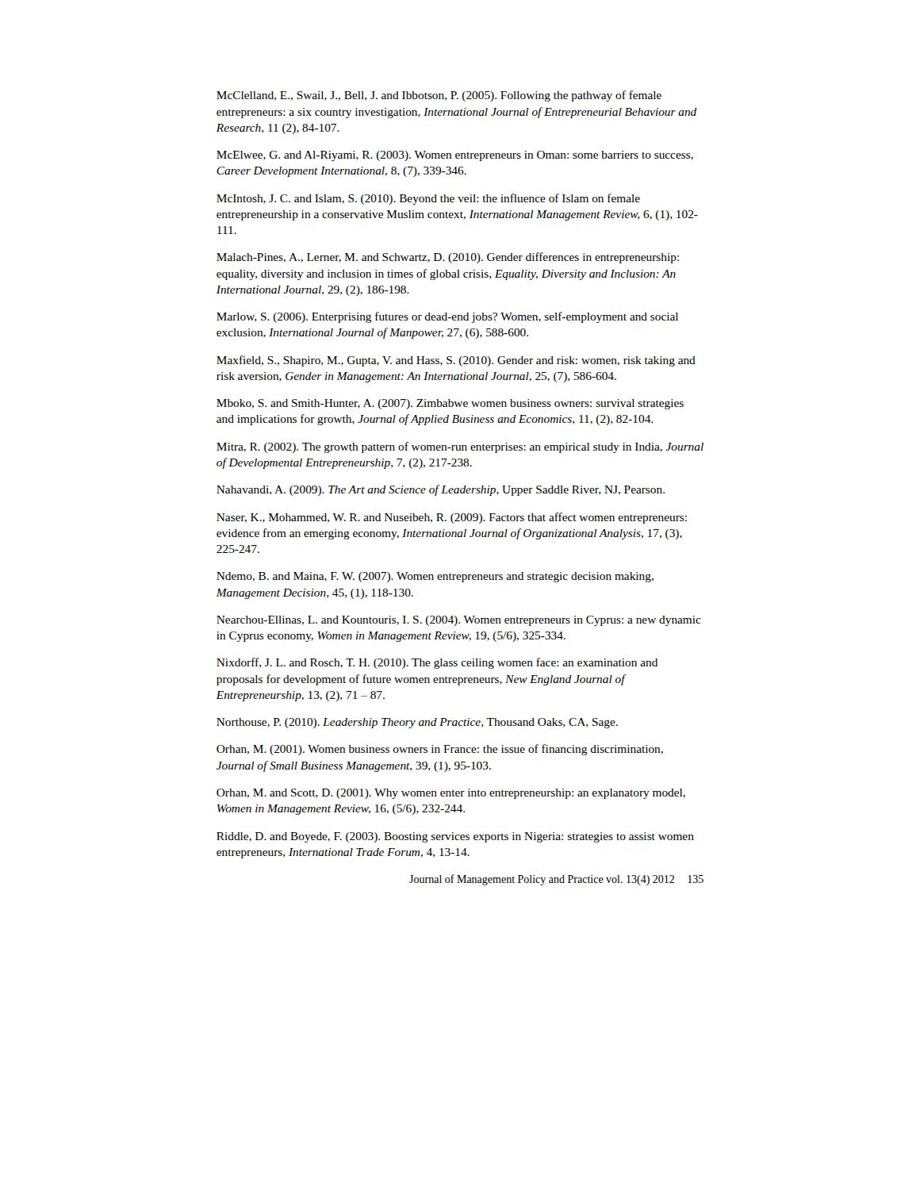McClelland, E., Swail, J., Bell, J. and Ibbotson, P. (2005). Following the pathway of female entrepreneurs: a six country investigation, International Journal of Entrepreneurial Behaviour and Research, 11 (2), 84-107.
McElwee, G. and Al-Riyami, R. (2003). Women entrepreneurs in Oman: some barriers to success, Career Development International, 8, (7), 339-346.
McIntosh, J. C. and Islam, S. (2010). Beyond the veil: the influence of Islam on female entrepreneurship in a conservative Muslim context, International Management Review, 6, (1), 102-111.
Malach-Pines, A., Lerner, M. and Schwartz, D. (2010). Gender differences in entrepreneurship: equality, diversity and inclusion in times of global crisis, Equality, Diversity and Inclusion: An International Journal, 29, (2), 186-198.
Marlow, S. (2006). Enterprising futures or dead-end jobs? Women, self-employment and social exclusion, International Journal of Manpower, 27, (6), 588-600.
Maxfield, S., Shapiro, M., Gupta, V. and Hass, S. (2010). Gender and risk: women, risk taking and risk aversion, Gender in Management: An International Journal, 25, (7), 586-604.
Mboko, S. and Smith-Hunter, A. (2007). Zimbabwe women business owners: survival strategies and implications for growth, Journal of Applied Business and Economics, 11, (2), 82-104.
Mitra, R. (2002). The growth pattern of women-run enterprises: an empirical study in India, Journal of Developmental Entrepreneurship, 7, (2), 217-238.
Nahavandi, A. (2009). The Art and Science of Leadership, Upper Saddle River, NJ, Pearson.
Naser, K., Mohammed, W. R. and Nuseibeh, R. (2009). Factors that affect women entrepreneurs: evidence from an emerging economy, International Journal of Organizational Analysis, 17, (3), 225-247.
Ndemo, B. and Maina, F. W. (2007). Women entrepreneurs and strategic decision making, Management Decision, 45, (1), 118-130.
Nearchou-Ellinas, L. and Kountouris, I. S. (2004). Women entrepreneurs in Cyprus: a new dynamic in Cyprus economy, Women in Management Review, 19, (5/6), 325-334.
Nixdorff, J. L. and Rosch, T. H. (2010). The glass ceiling women face: an examination and proposals for development of future women entrepreneurs, New England Journal of Entrepreneurship, 13, (2), 71 – 87.
Northouse, P. (2010). Leadership Theory and Practice, Thousand Oaks, CA, Sage.
Orhan, M. (2001). Women business owners in France: the issue of financing discrimination, Journal of Small Business Management, 39, (1), 95-103.
Orhan, M. and Scott, D. (2001). Why women enter into entrepreneurship: an explanatory model, Women in Management Review, 16, (5/6), 232-244.
Riddle, D. and Boyede, F. (2003). Boosting services exports in Nigeria: strategies to assist women entrepreneurs, International Trade Forum, 4, 13-14.
Journal of Management Policy and Practice vol. 13(4) 2012135